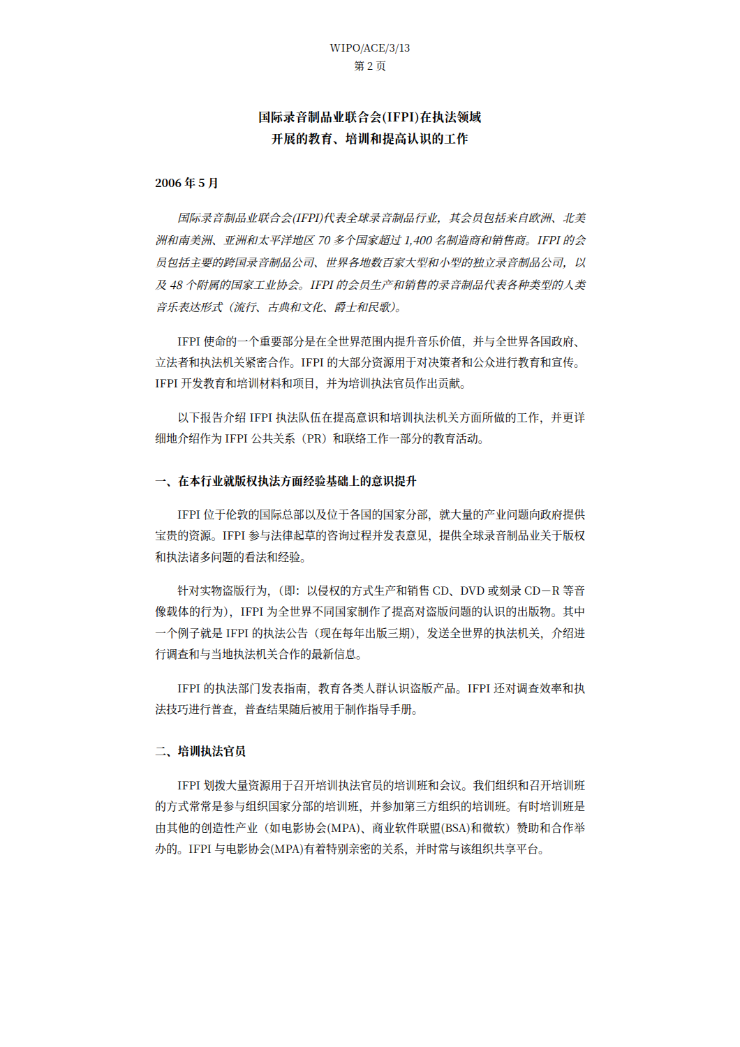WIPO/ACE/3/13
第 2 页
国际录音制品业联合会(IFPI)在执法领域
开展的教育、培训和提高认识的工作
2006 年 5 月
国际录音制品业联合会(IFPI)代表全球录音制品行业，其会员包括来自欧洲、北美洲和南美洲、亚洲和太平洋地区 70 多个国家超过 1,400 名制造商和销售商。IFPI 的会员包括主要的跨国录音制品公司、世界各地数百家大型和小型的独立录音制品公司，以及 48 个附属的国家工业协会。IFPI 的会员生产和销售的录音制品代表各种类型的人类音乐表达形式（流行、古典和文化、爵士和民歌）。
IFPI 使命的一个重要部分是在全世界范围内提升音乐价值，并与全世界各国政府、立法者和执法机关紧密合作。IFPI 的大部分资源用于对决策者和公众进行教育和宣传。IFPI 开发教育和培训材料和项目，并为培训执法官员作出贡献。
以下报告介绍 IFPI 执法队伍在提高意识和培训执法机关方面所做的工作，并更详细地介绍作为 IFPI 公共关系（PR）和联络工作一部分的教育活动。
一、在本行业就版权执法方面经验基础上的意识提升
IFPI 位于伦敦的国际总部以及位于各国的国家分部，就大量的产业问题向政府提供宝贵的资源。IFPI 参与法律起草的咨询过程并发表意见，提供全球录音制品业关于版权和执法诸多问题的看法和经验。
针对实物盗版行为，（即：以侵权的方式生产和销售 CD、DVD 或刻录 CD－R 等音像载体的行为），IFPI 为全世界不同国家制作了提高对盗版问题的认识的出版物。其中一个例子就是 IFPI 的执法公告（现在每年出版三期），发送全世界的执法机关，介绍进行调查和与当地执法机关合作的最新信息。
IFPI 的执法部门发表指南，教育各类人群认识盗版产品。IFPI 还对调查效率和执法技巧进行普查，普查结果随后被用于制作指导手册。
二、培训执法官员
IFPI 划拨大量资源用于召开培训执法官员的培训班和会议。我们组织和召开培训班的方式常常是参与组织国家分部的培训班，并参加第三方组织的培训班。有时培训班是由其他的创造性产业（如电影协会(MPA)、商业软件联盟(BSA)和微软）赞助和合作举办的。IFPI 与电影协会(MPA)有着特别亲密的关系，并时常与该组织共享平台。